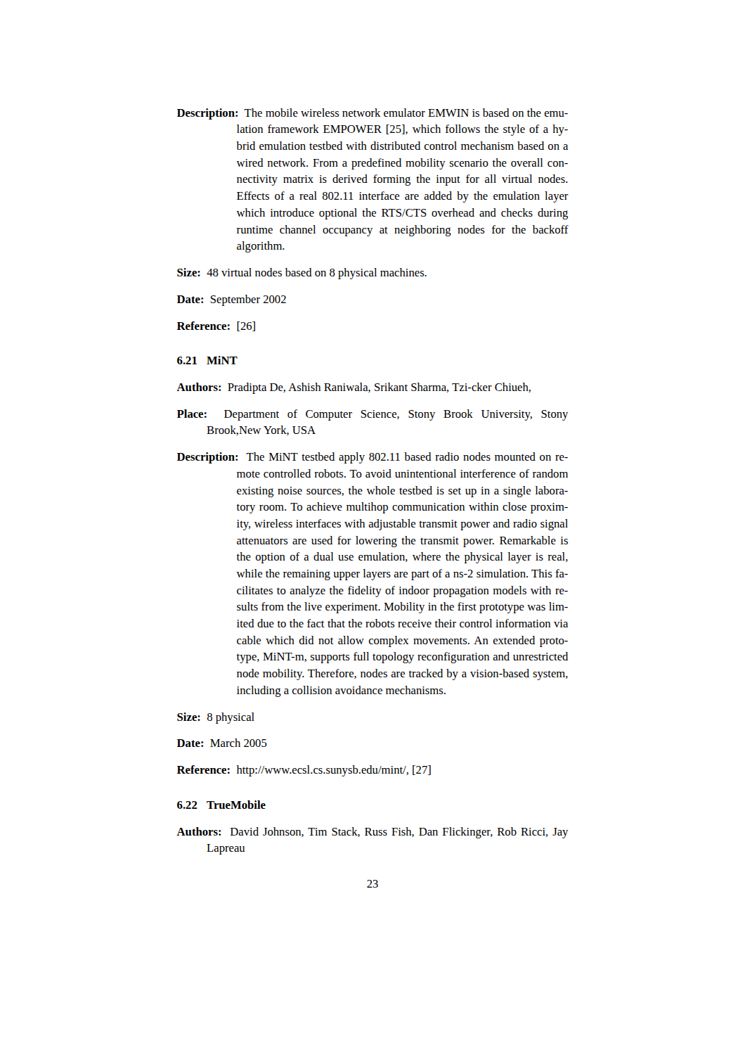Description: The mobile wireless network emulator EMWIN is based on the emulation framework EMPOWER [25], which follows the style of a hybrid emulation testbed with distributed control mechanism based on a wired network. From a predefined mobility scenario the overall connectivity matrix is derived forming the input for all virtual nodes. Effects of a real 802.11 interface are added by the emulation layer which introduce optional the RTS/CTS overhead and checks during runtime channel occupancy at neighboring nodes for the backoff algorithm.
Size: 48 virtual nodes based on 8 physical machines.
Date: September 2002
Reference: [26]
6.21 MiNT
Authors: Pradipta De, Ashish Raniwala, Srikant Sharma, Tzi-cker Chiueh,
Place: Department of Computer Science, Stony Brook University, Stony Brook,New York, USA
Description: The MiNT testbed apply 802.11 based radio nodes mounted on remote controlled robots. To avoid unintentional interference of random existing noise sources, the whole testbed is set up in a single laboratory room. To achieve multihop communication within close proximity, wireless interfaces with adjustable transmit power and radio signal attenuators are used for lowering the transmit power. Remarkable is the option of a dual use emulation, where the physical layer is real, while the remaining upper layers are part of a ns-2 simulation. This facilitates to analyze the fidelity of indoor propagation models with results from the live experiment. Mobility in the first prototype was limited due to the fact that the robots receive their control information via cable which did not allow complex movements. An extended prototype, MiNT-m, supports full topology reconfiguration and unrestricted node mobility. Therefore, nodes are tracked by a vision-based system, including a collision avoidance mechanisms.
Size: 8 physical
Date: March 2005
Reference: http://www.ecsl.cs.sunysb.edu/mint/, [27]
6.22 TrueMobile
Authors: David Johnson, Tim Stack, Russ Fish, Dan Flickinger, Rob Ricci, Jay Lapreau
23